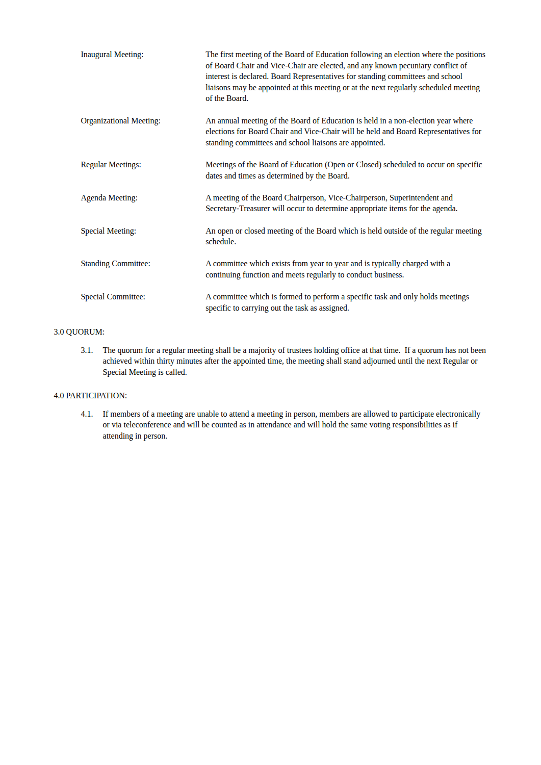Inaugural Meeting:
The first meeting of the Board of Education following an election where the positions of Board Chair and Vice-Chair are elected, and any known pecuniary conflict of interest is declared. Board Representatives for standing committees and school liaisons may be appointed at this meeting or at the next regularly scheduled meeting of the Board.
Organizational Meeting:
An annual meeting of the Board of Education is held in a non-election year where elections for Board Chair and Vice-Chair will be held and Board Representatives for standing committees and school liaisons are appointed.
Regular Meetings:
Meetings of the Board of Education (Open or Closed) scheduled to occur on specific dates and times as determined by the Board.
Agenda Meeting:
A meeting of the Board Chairperson, Vice-Chairperson, Superintendent and Secretary-Treasurer will occur to determine appropriate items for the agenda.
Special Meeting:
An open or closed meeting of the Board which is held outside of the regular meeting schedule.
Standing Committee:
A committee which exists from year to year and is typically charged with a continuing function and meets regularly to conduct business.
Special Committee:
A committee which is formed to perform a specific task and only holds meetings specific to carrying out the task as assigned.
3.0 QUORUM:
3.1. The quorum for a regular meeting shall be a majority of trustees holding office at that time. If a quorum has not been achieved within thirty minutes after the appointed time, the meeting shall stand adjourned until the next Regular or Special Meeting is called.
4.0 PARTICIPATION:
4.1. If members of a meeting are unable to attend a meeting in person, members are allowed to participate electronically or via teleconference and will be counted as in attendance and will hold the same voting responsibilities as if attending in person.